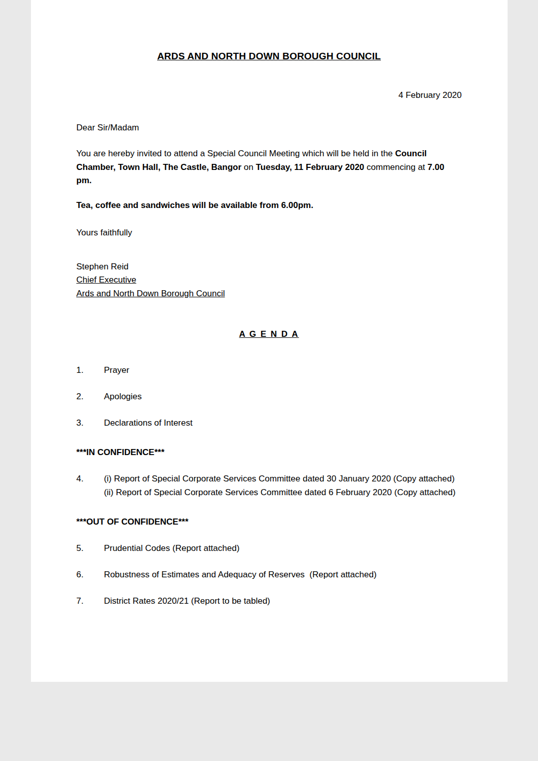ARDS AND NORTH DOWN BOROUGH COUNCIL
4 February 2020
Dear Sir/Madam
You are hereby invited to attend a Special Council Meeting which will be held in the Council Chamber, Town Hall, The Castle, Bangor on Tuesday, 11 February 2020 commencing at 7.00 pm.
Tea, coffee and sandwiches will be available from 6.00pm.
Yours faithfully
Stephen Reid
Chief Executive
Ards and North Down Borough Council
A G E N D A
1. Prayer
2. Apologies
3. Declarations of Interest
***IN CONFIDENCE***
4. (i) Report of Special Corporate Services Committee dated 30 January 2020 (Copy attached) (ii) Report of Special Corporate Services Committee dated 6 February 2020 (Copy attached)
***OUT OF CONFIDENCE***
5. Prudential Codes (Report attached)
6. Robustness of Estimates and Adequacy of Reserves (Report attached)
7. District Rates 2020/21 (Report to be tabled)